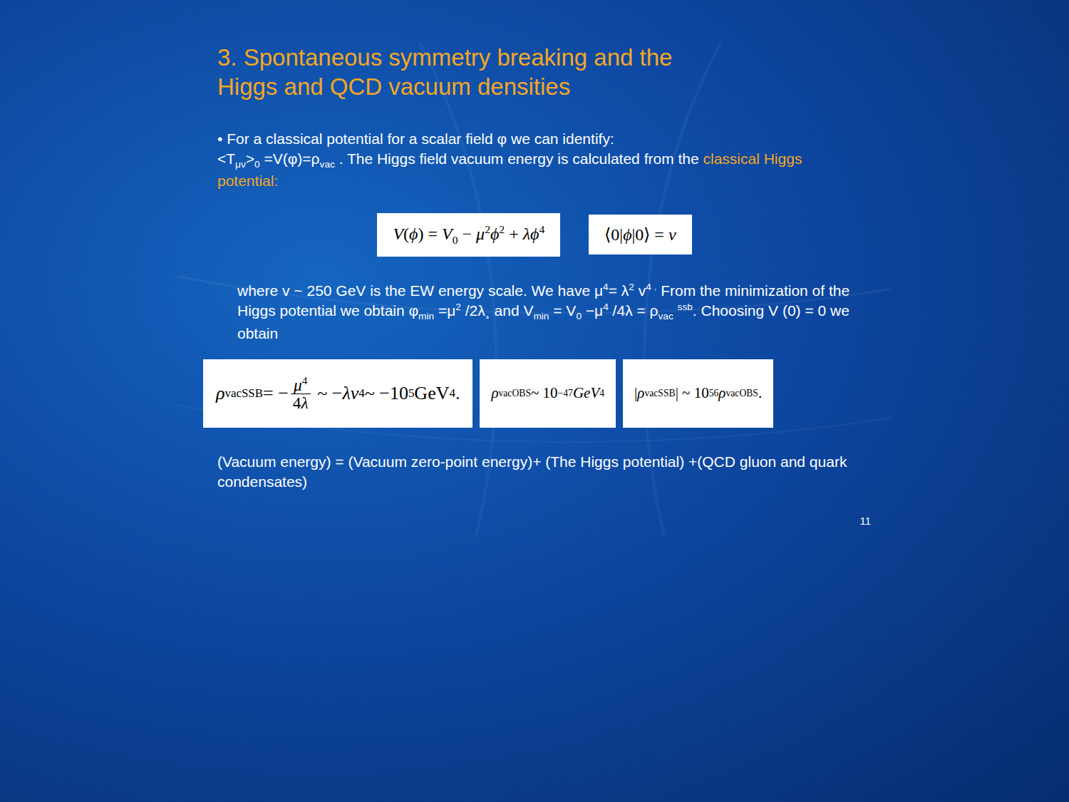3. Spontaneous symmetry breaking and the
Higgs and QCD vacuum densities
• For a classical potential for a scalar field φ we can identify:
<Tμν>0 =V(φ)=ρvac . The Higgs field vacuum energy is calculated from the classical Higgs potential:
V(ϕ) = V0 − μ2ϕ2 + λϕ4
⟨0|ϕ|0⟩ = v
where v ~ 250 GeV is the EW energy scale. We have μ4= λ2 v4 . From the minimization of the Higgs potential we obtain φmin =μ2 /2λ¸ and Vmin = V0 −μ4 /4λ = ρvac ssb. Choosing V (0) = 0 we obtain
ρvacSSB = − μ44λ ~ −λv4 ~ −105 GeV4.
ρvacOBS ~ 10−47 GeV4
|ρvacSSB| ~ 1056ρvacOBS.
(Vacuum energy) = (Vacuum zero-point energy)+ (The Higgs potential) +(QCD gluon and quark condensates)
11